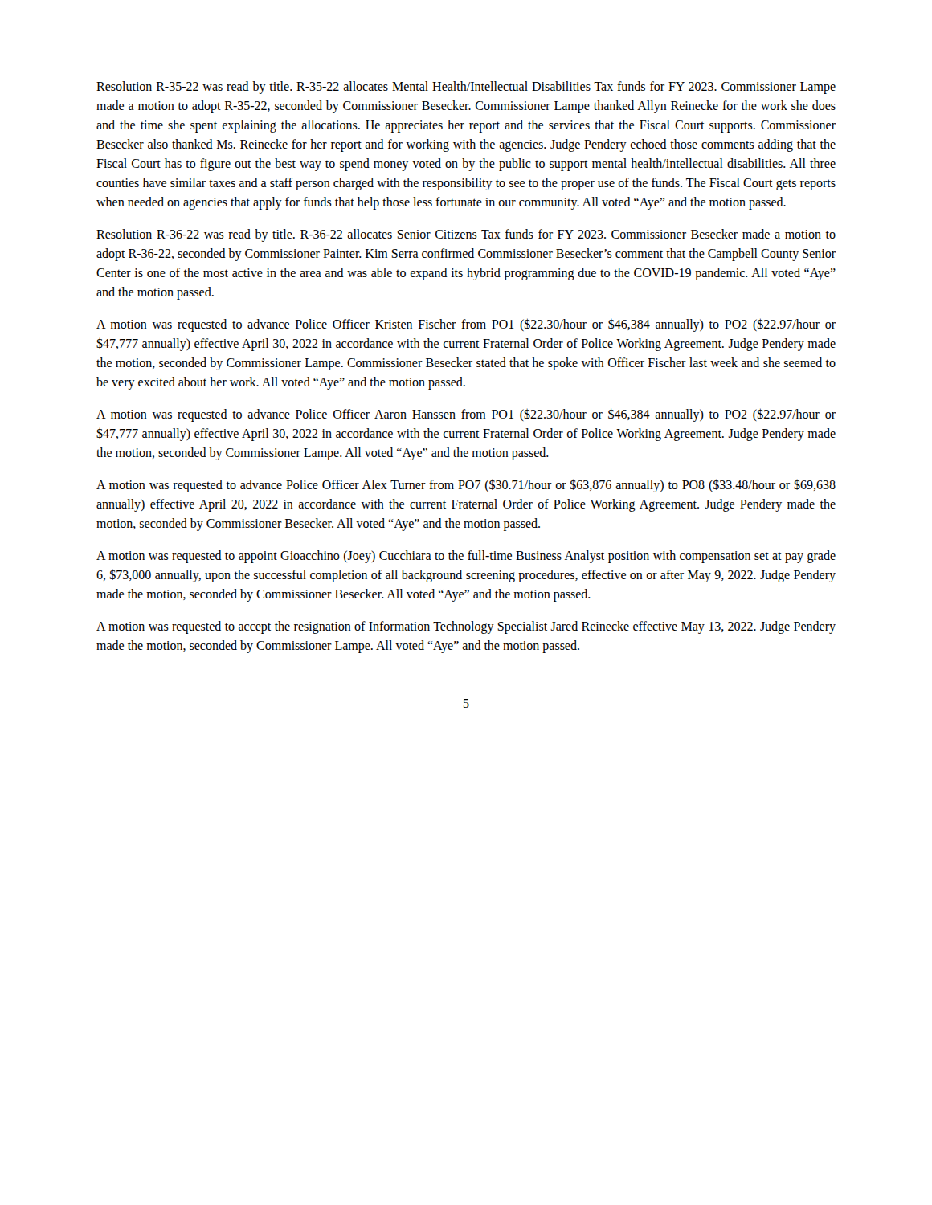Resolution R-35-22 was read by title. R-35-22 allocates Mental Health/Intellectual Disabilities Tax funds for FY 2023. Commissioner Lampe made a motion to adopt R-35-22, seconded by Commissioner Besecker. Commissioner Lampe thanked Allyn Reinecke for the work she does and the time she spent explaining the allocations. He appreciates her report and the services that the Fiscal Court supports. Commissioner Besecker also thanked Ms. Reinecke for her report and for working with the agencies. Judge Pendery echoed those comments adding that the Fiscal Court has to figure out the best way to spend money voted on by the public to support mental health/intellectual disabilities. All three counties have similar taxes and a staff person charged with the responsibility to see to the proper use of the funds. The Fiscal Court gets reports when needed on agencies that apply for funds that help those less fortunate in our community. All voted “Aye” and the motion passed.
Resolution R-36-22 was read by title. R-36-22 allocates Senior Citizens Tax funds for FY 2023. Commissioner Besecker made a motion to adopt R-36-22, seconded by Commissioner Painter. Kim Serra confirmed Commissioner Besecker’s comment that the Campbell County Senior Center is one of the most active in the area and was able to expand its hybrid programming due to the COVID-19 pandemic. All voted “Aye” and the motion passed.
A motion was requested to advance Police Officer Kristen Fischer from PO1 ($22.30/hour or $46,384 annually) to PO2 ($22.97/hour or $47,777 annually) effective April 30, 2022 in accordance with the current Fraternal Order of Police Working Agreement. Judge Pendery made the motion, seconded by Commissioner Lampe. Commissioner Besecker stated that he spoke with Officer Fischer last week and she seemed to be very excited about her work. All voted “Aye” and the motion passed.
A motion was requested to advance Police Officer Aaron Hanssen from PO1 ($22.30/hour or $46,384 annually) to PO2 ($22.97/hour or $47,777 annually) effective April 30, 2022 in accordance with the current Fraternal Order of Police Working Agreement. Judge Pendery made the motion, seconded by Commissioner Lampe. All voted “Aye” and the motion passed.
A motion was requested to advance Police Officer Alex Turner from PO7 ($30.71/hour or $63,876 annually) to PO8 ($33.48/hour or $69,638 annually) effective April 20, 2022 in accordance with the current Fraternal Order of Police Working Agreement. Judge Pendery made the motion, seconded by Commissioner Besecker. All voted “Aye” and the motion passed.
A motion was requested to appoint Gioacchino (Joey) Cucchiara to the full-time Business Analyst position with compensation set at pay grade 6, $73,000 annually, upon the successful completion of all background screening procedures, effective on or after May 9, 2022. Judge Pendery made the motion, seconded by Commissioner Besecker. All voted “Aye” and the motion passed.
A motion was requested to accept the resignation of Information Technology Specialist Jared Reinecke effective May 13, 2022. Judge Pendery made the motion, seconded by Commissioner Lampe. All voted “Aye” and the motion passed.
5